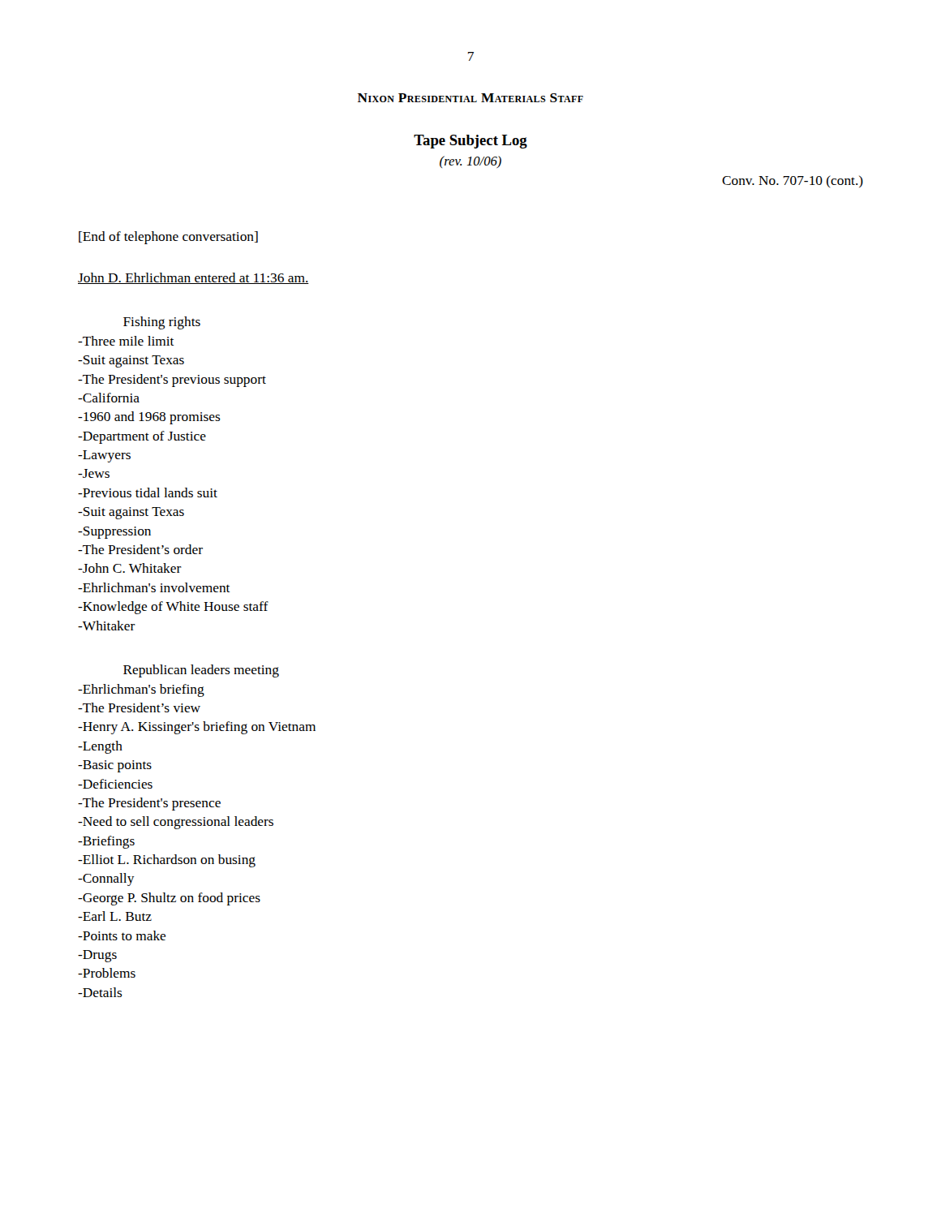7
Nixon Presidential Materials Staff
Tape Subject Log
(rev. 10/06)
Conv. No. 707-10 (cont.)
[End of telephone conversation]
John D. Ehrlichman entered at 11:36 am.
Fishing rights
-Three mile limit
-Suit against Texas
-The President's previous support
-California
-1960 and 1968 promises
-Department of Justice
-Lawyers
-Jews
-Previous tidal lands suit
-Suit against Texas
-Suppression
-The President’s order
-John C. Whitaker
-Ehrlichman's involvement
-Knowledge of White House staff
-Whitaker
Republican leaders meeting
-Ehrlichman's briefing
-The President’s view
-Henry A. Kissinger's briefing on Vietnam
-Length
-Basic points
-Deficiencies
-The President's presence
-Need to sell congressional leaders
-Briefings
-Elliot L. Richardson on busing
-Connally
-George P. Shultz on food prices
-Earl L. Butz
-Points to make
-Drugs
-Problems
-Details